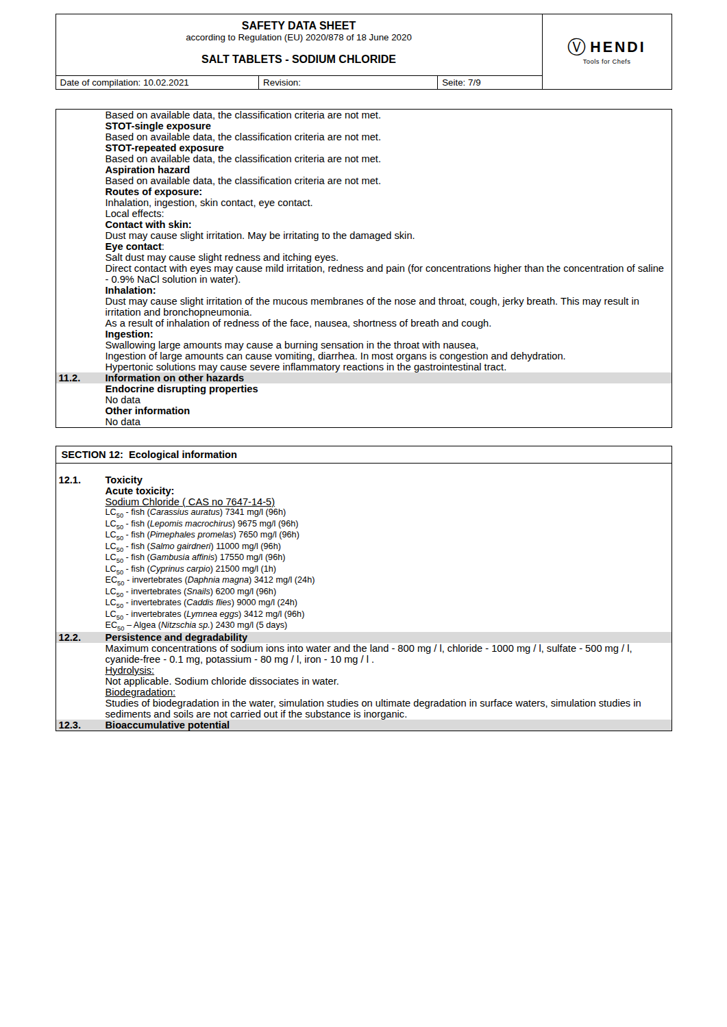SAFETY DATA SHEET
according to Regulation (EU) 2020/878 of 18 June 2020
SALT TABLETS - SODIUM CHLORIDE
Date of compilation: 10.02.2021
Revision:
Seite: 7/9
Ⓥ HENDI
Tools for Chefs
| | Based on available data, the classification criteria are not met. STOT-single exposure Based on available data, the classification criteria are not met. STOT-repeated exposure Based on available data, the classification criteria are not met. Aspiration hazard Based on available data, the classification criteria are not met. Routes of exposure: Inhalation, ingestion, skin contact, eye contact. Local effects: Contact with skin: Dust may cause slight irritation. May be irritating to the damaged skin. Eye contact : Salt dust may cause slight redness and itching eyes. Direct contact with eyes may cause mild irritation, redness and pain (for concentrations higher than the concentration of saline - 0.9% NaCl solution in water). Inhalation: Dust may cause slight irritation of the mucous membranes of the nose and throat, cough, jerky breath. This may result in irritation and bronchopneumonia. As a result of inhalation of redness of the face, nausea, shortness of breath and cough. Ingestion: Swallowing large amounts may cause a burning sensation in the throat with nausea, Ingestion of large amounts can cause vomiting, diarrhea. In most organs is congestion and dehydration. Hypertonic solutions may cause severe inflammatory reactions in the gastrointestinal tract. |
| 11.2. | Information on other hazards |
| | Endocrine disrupting properties No data Other information No data |
SECTION 12: Ecological information
| 12.1. | Toxicity |
| | Acute toxicity: Sodium Chloride ( CAS no 7647-14-5) LC 50 - fish ( Carassius auratus ) 7341 mg/l (96h) LC 50 - fish ( Lepomis macrochirus ) 9675 mg/l (96h) LC 50 - fish ( Pimephales promelas ) 7650 mg/l (96h) LC 50 - fish ( Salmo gairdneri ) 11000 mg/l (96h) LC 50 - fish ( Gambusia affinis ) 17550 mg/l (96h) LC 50 - fish ( Cyprinus carpio ) 21500 mg/l (1h) EC 50 - invertebrates ( Daphnia magna ) 3412 mg/l (24h) LC 50 - invertebrates ( Snails ) 6200 mg/l (96h) LC 50 - invertebrates ( Caddis flies ) 9000 mg/l (24h) LC 50 - invertebrates ( Lymnea eggs ) 3412 mg/l (96h) EC 50 – Algea ( Nitzschia sp. ) 2430 mg/l (5 days) |
| 12.2. | Persistence and degradability |
| | Maximum concentrations of sodium ions into water and the land - 800 mg / l, chloride - 1000 mg / l, sulfate - 500 mg / l, cyanide-free - 0.1 mg, potassium - 80 mg / l, iron - 10 mg / l . Hydrolysis: Not applicable. Sodium chloride dissociates in water. Biodegradation: Studies of biodegradation in the water, simulation studies on ultimate degradation in surface waters, simulation studies in sediments and soils are not carried out if the substance is inorganic. |
| 12.3. | Bioaccumulative potential |